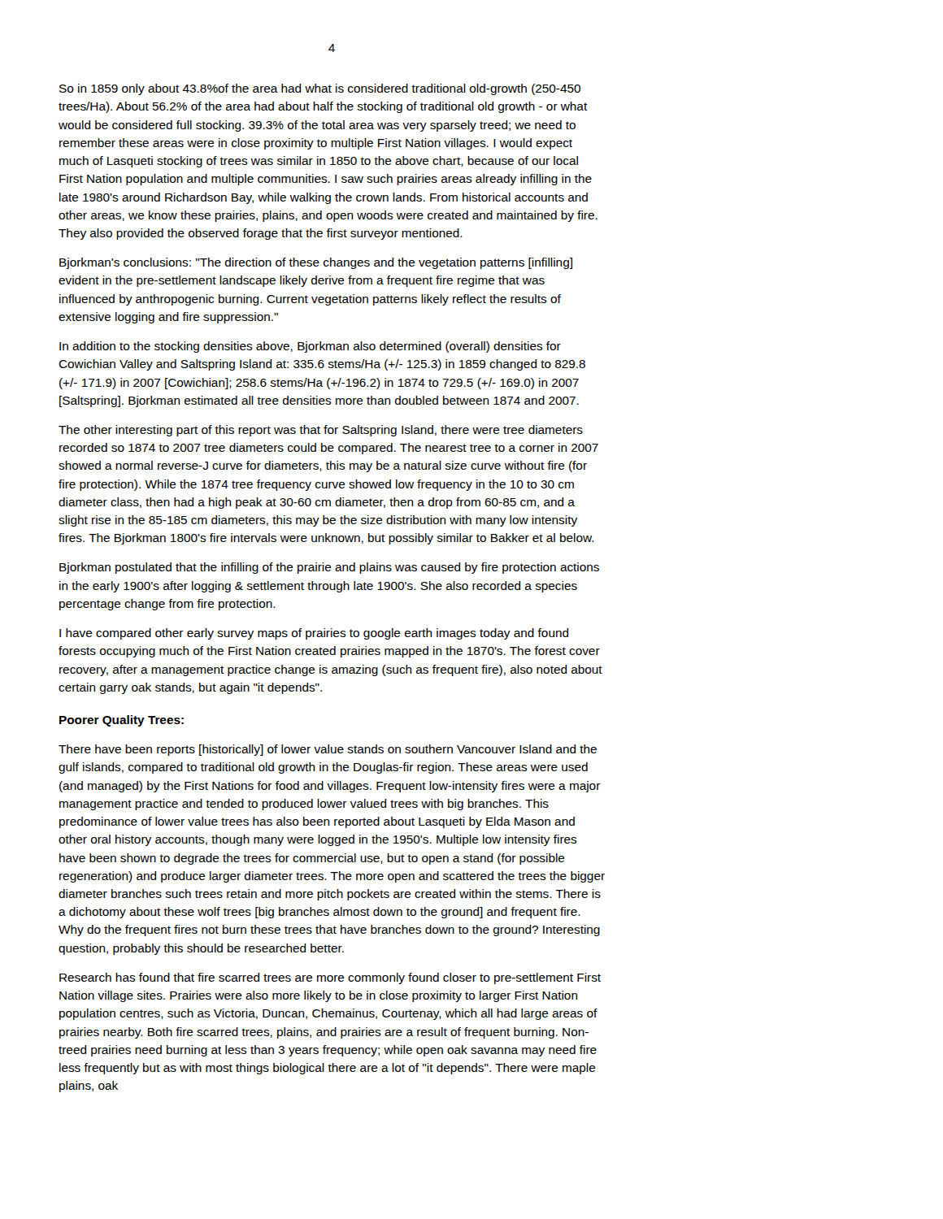4
So in 1859 only about 43.8%of the area had what is considered traditional old-growth (250-450 trees/Ha). About 56.2% of the area had about half the stocking of traditional old growth - or what would be considered full stocking. 39.3% of the total area was very sparsely treed; we need to remember these areas were in close proximity to multiple First Nation villages. I would expect much of Lasqueti stocking of trees was similar in 1850 to the above chart, because of our local First Nation population and multiple communities. I saw such prairies areas already infilling in the late 1980's around Richardson Bay, while walking the crown lands. From historical accounts and other areas, we know these prairies, plains, and open woods were created and maintained by fire. They also provided the observed forage that the first surveyor mentioned.
Bjorkman's conclusions: "The direction of these changes and the vegetation patterns [infilling] evident in the pre-settlement landscape likely derive from a frequent fire regime that was influenced by anthropogenic burning. Current vegetation patterns likely reflect the results of extensive logging and fire suppression."
In addition to the stocking densities above, Bjorkman also determined (overall) densities for Cowichian Valley and Saltspring Island at: 335.6 stems/Ha (+/- 125.3) in 1859 changed to 829.8 (+/- 171.9) in 2007 [Cowichian]; 258.6 stems/Ha (+/-196.2) in 1874 to 729.5 (+/- 169.0) in 2007 [Saltspring]. Bjorkman estimated all tree densities more than doubled between 1874 and 2007.
The other interesting part of this report was that for Saltspring Island, there were tree diameters recorded so 1874 to 2007 tree diameters could be compared. The nearest tree to a corner in 2007 showed a normal reverse-J curve for diameters, this may be a natural size curve without fire (for fire protection). While the 1874 tree frequency curve showed low frequency in the 10 to 30 cm diameter class, then had a high peak at 30-60 cm diameter, then a drop from 60-85 cm, and a slight rise in the 85-185 cm diameters, this may be the size distribution with many low intensity fires. The Bjorkman 1800's fire intervals were unknown, but possibly similar to Bakker et al below.
Bjorkman postulated that the infilling of the prairie and plains was caused by fire protection actions in the early 1900's after logging & settlement through late 1900's. She also recorded a species percentage change from fire protection.
I have compared other early survey maps of prairies to google earth images today and found forests occupying much of the First Nation created prairies mapped in the 1870's. The forest cover recovery, after a management practice change is amazing (such as frequent fire), also noted about certain garry oak stands, but again "it depends".
Poorer Quality Trees:
There have been reports [historically] of lower value stands on southern Vancouver Island and the gulf islands, compared to traditional old growth in the Douglas-fir region. These areas were used (and managed) by the First Nations for food and villages. Frequent low-intensity fires were a major management practice and tended to produced lower valued trees with big branches. This predominance of lower value trees has also been reported about Lasqueti by Elda Mason and other oral history accounts, though many were logged in the 1950's. Multiple low intensity fires have been shown to degrade the trees for commercial use, but to open a stand (for possible regeneration) and produce larger diameter trees. The more open and scattered the trees the bigger diameter branches such trees retain and more pitch pockets are created within the stems. There is a dichotomy about these wolf trees [big branches almost down to the ground] and frequent fire. Why do the frequent fires not burn these trees that have branches down to the ground? Interesting question, probably this should be researched better.
Research has found that fire scarred trees are more commonly found closer to pre-settlement First Nation village sites. Prairies were also more likely to be in close proximity to larger First Nation population centres, such as Victoria, Duncan, Chemainus, Courtenay, which all had large areas of prairies nearby. Both fire scarred trees, plains, and prairies are a result of frequent burning. Non-treed prairies need burning at less than 3 years frequency; while open oak savanna may need fire less frequently but as with most things biological there are a lot of "it depends". There were maple plains, oak